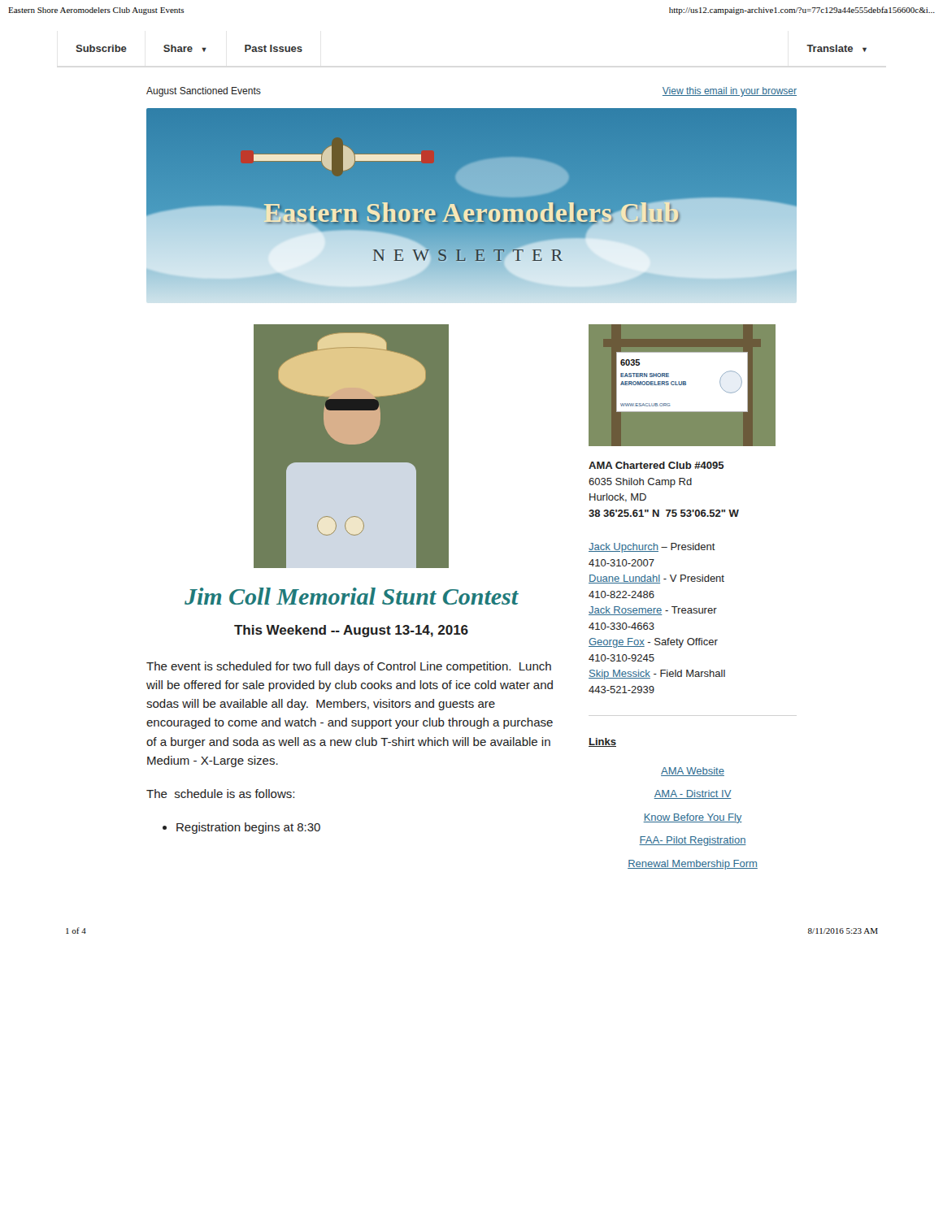Eastern Shore Aeromodelers Club August Events
http://us12.campaign-archive1.com/?u=77c129a44e555debfa156600c&i...
Subscribe
Share ▼
Past Issues
Translate ▼
August Sanctioned Events
View this email in your browser
Eastern Shore Aeromodelers Club
NEWSLETTER
Jim Coll Memorial Stunt Contest
This Weekend -- August 13-14, 2016
The event is scheduled for two full days of Control Line competition. Lunch will be offered for sale provided by club cooks and lots of ice cold water and sodas will be available all day. Members, visitors and guests are encouraged to come and watch - and support your club through a purchase of a burger and soda as well as a new club T-shirt which will be available in Medium - X-Large sizes.
The schedule is as follows:
Registration begins at 8:30
6035
EASTERN SHORE
AEROMODELERS CLUB
WWW.ESACLUB.ORG
AMA Chartered Club #4095 6035 Shiloh Camp Rd
Hurlock, MD
38 36'25.61" N 75 53'06.52" W
Jack Upchurch – President
410-310-2007
Duane Lundahl - V President
410-822-2486
Jack Rosemere - Treasurer
410-330-4663
George Fox - Safety Officer
410-310-9245
Skip Messick - Field Marshall
443-521-2939
Links
AMA Website
AMA - District IV
Know Before You Fly
FAA- Pilot Registration
Renewal Membership Form
1 of 4
8/11/2016 5:23 AM